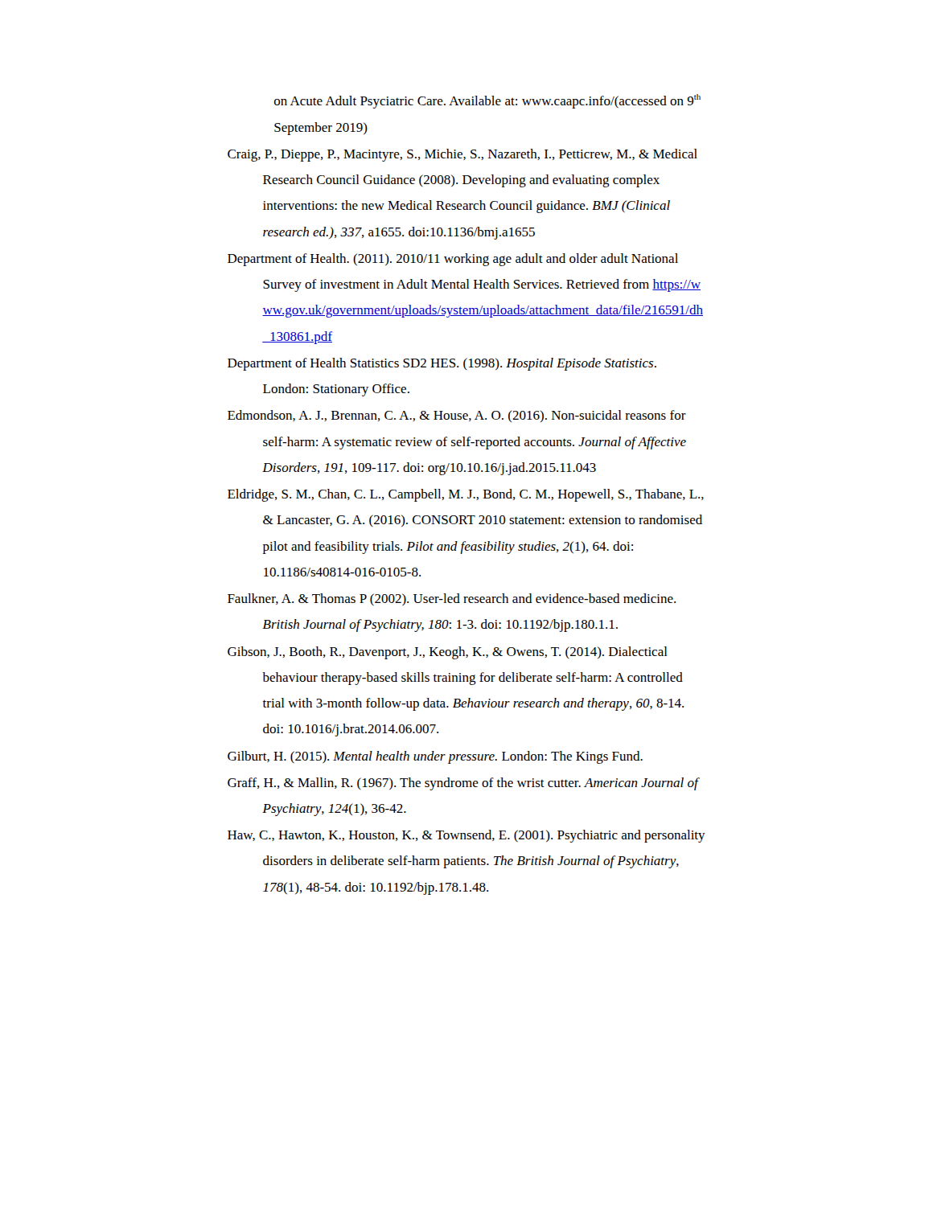on Acute Adult Psyciatric Care. Available at: www.caapc.info/(accessed on 9th September 2019)
Craig, P., Dieppe, P., Macintyre, S., Michie, S., Nazareth, I., Petticrew, M., & Medical Research Council Guidance (2008). Developing and evaluating complex interventions: the new Medical Research Council guidance. BMJ (Clinical research ed.), 337, a1655. doi:10.1136/bmj.a1655
Department of Health. (2011). 2010/11 working age adult and older adult National Survey of investment in Adult Mental Health Services. Retrieved from https://www.gov.uk/government/uploads/system/uploads/attachment_data/file/216591/dh_130861.pdf
Department of Health Statistics SD2 HES. (1998). Hospital Episode Statistics. London: Stationary Office.
Edmondson, A. J., Brennan, C. A., & House, A. O. (2016). Non-suicidal reasons for self-harm: A systematic review of self-reported accounts. Journal of Affective Disorders, 191, 109-117. doi: org/10.10.16/j.jad.2015.11.043
Eldridge, S. M., Chan, C. L., Campbell, M. J., Bond, C. M., Hopewell, S., Thabane, L., & Lancaster, G. A. (2016). CONSORT 2010 statement: extension to randomised pilot and feasibility trials. Pilot and feasibility studies, 2(1), 64. doi: 10.1186/s40814-016-0105-8.
Faulkner, A. & Thomas P (2002). User-led research and evidence-based medicine. British Journal of Psychiatry, 180: 1-3. doi: 10.1192/bjp.180.1.1.
Gibson, J., Booth, R., Davenport, J., Keogh, K., & Owens, T. (2014). Dialectical behaviour therapy-based skills training for deliberate self-harm: A controlled trial with 3-month follow-up data. Behaviour research and therapy, 60, 8-14. doi: 10.1016/j.brat.2014.06.007.
Gilburt, H. (2015). Mental health under pressure. London: The Kings Fund.
Graff, H., & Mallin, R. (1967). The syndrome of the wrist cutter. American Journal of Psychiatry, 124(1), 36-42.
Haw, C., Hawton, K., Houston, K., & Townsend, E. (2001). Psychiatric and personality disorders in deliberate self-harm patients. The British Journal of Psychiatry, 178(1), 48-54. doi: 10.1192/bjp.178.1.48.